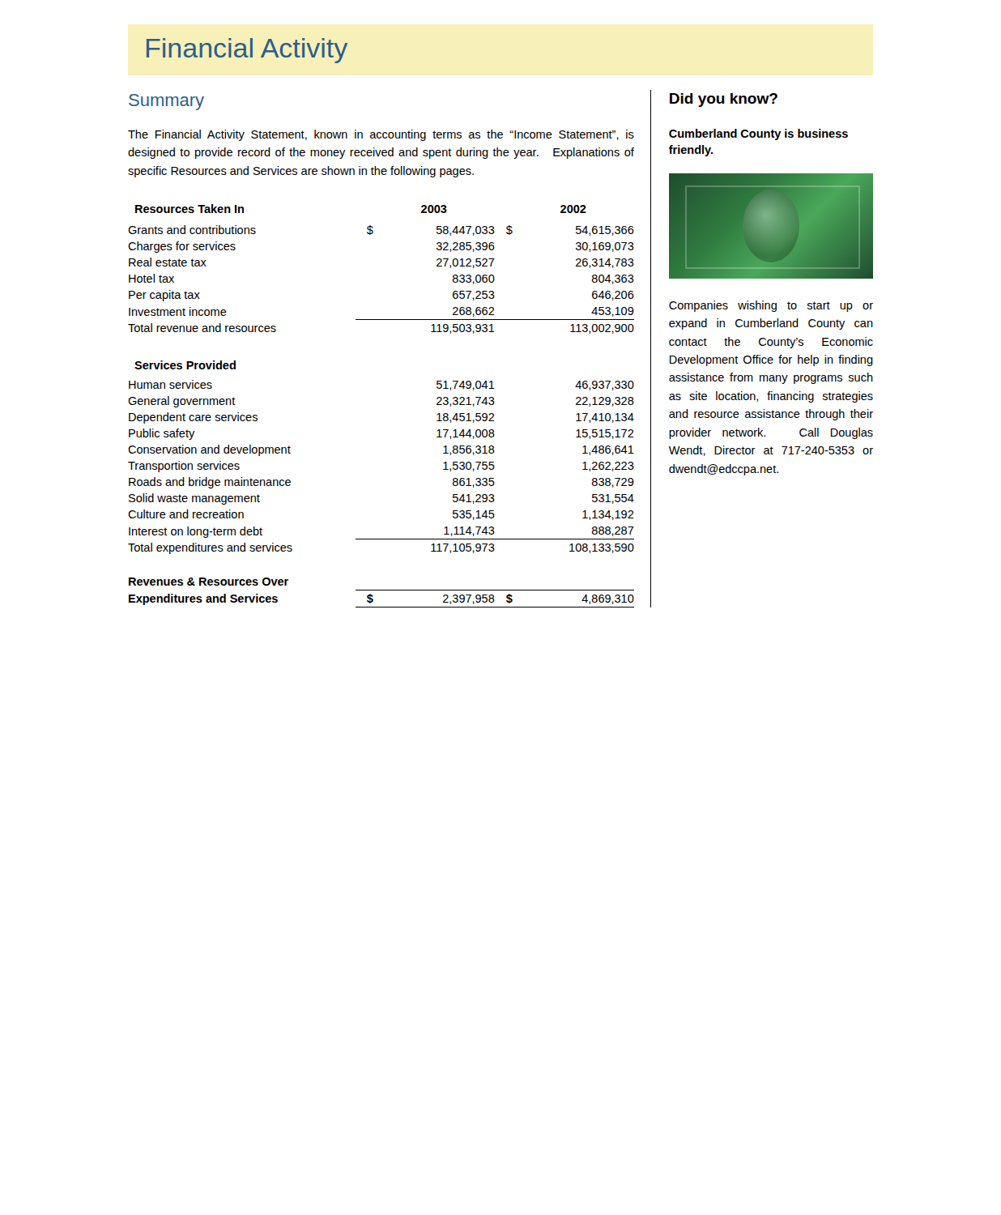Financial Activity
Summary
The Financial Activity Statement, known in accounting terms as the “Income Statement”, is designed to provide record of the money received and spent during the year. Explanations of specific Resources and Services are shown in the following pages.
| Resources Taken In | | 2003 | | 2002 |
| --- | --- | --- | --- | --- |
| Grants and contributions | $ | 58,447,033 | $ | 54,615,366 |
| Charges for services | | 32,285,396 | | 30,169,073 |
| Real estate tax | | 27,012,527 | | 26,314,783 |
| Hotel tax | | 833,060 | | 804,363 |
| Per capita tax | | 657,253 | | 646,206 |
| Investment income | | 268,662 | | 453,109 |
| Total revenue and resources | | 119,503,931 | | 113,002,900 |
| Services Provided |
| Human services | | 51,749,041 | | 46,937,330 |
| General government | | 23,321,743 | | 22,129,328 |
| Dependent care services | | 18,451,592 | | 17,410,134 |
| Public safety | | 17,144,008 | | 15,515,172 |
| Conservation and development | | 1,856,318 | | 1,486,641 |
| Transportion services | | 1,530,755 | | 1,262,223 |
| Roads and bridge maintenance | | 861,335 | | 838,729 |
| Solid waste management | | 541,293 | | 531,554 |
| Culture and recreation | | 535,145 | | 1,134,192 |
| Interest on long-term debt | | 1,114,743 | | 888,287 |
| Total expenditures and services | | 117,105,973 | | 108,133,590 |
| Revenues & Resources Over | |
| Expenditures and Services | $ | 2,397,958 | $ | 4,869,310 |
Did you know?
Cumberland County is business friendly.
Companies wishing to start up or expand in Cumberland County can contact the County’s Economic Development Office for help in finding assistance from many programs such as site location, financing strategies and resource assistance through their provider network. Call Douglas Wendt, Director at 717-240-5353 or dwendt@edccpa.net.